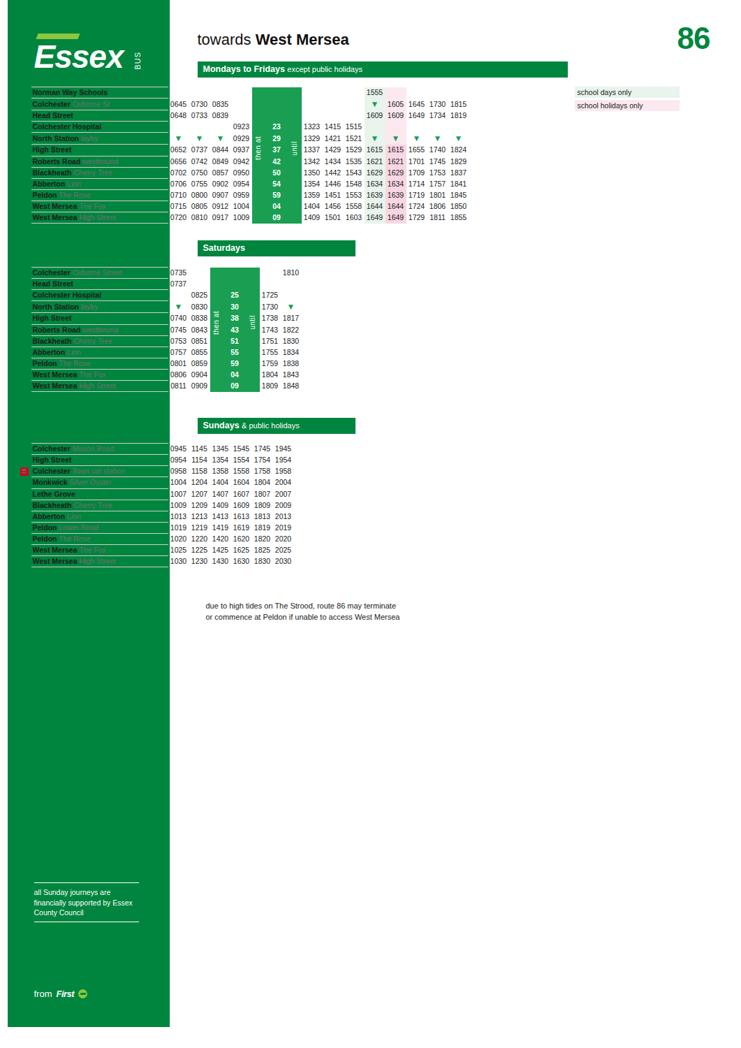EssexBUS
all Sunday journeys are financially supported by Essex County Council
from First
towards West Mersea
86
school days only
school holidays only
Mondays to Fridays except public holidays
| Norman Way Schools | | | | | then at | | until | | | | 1555 | | | | |
| Colchester Osborne St | 0645 | 0730 | 0835 | | | | | | ▼ | 1605 | 1645 | 1730 | 1815 |
| Head Street | 0648 | 0733 | 0839 | | | | | | 1609 | 1609 | 1649 | 1734 | 1819 |
| Colchester Hospital | | | | 0923 | 23 | 1323 | 1415 | 1515 | | | | | |
| North Station layby | ▼ | ▼ | ▼ | 0929 | 29 | 1329 | 1421 | 1521 | ▼ | ▼ | ▼ | ▼ | ▼ |
| High Street | 0652 | 0737 | 0844 | 0937 | 37 | 1337 | 1429 | 1529 | 1615 | 1615 | 1655 | 1740 | 1824 |
| Roberts Road westbound | 0656 | 0742 | 0849 | 0942 | 42 | 1342 | 1434 | 1535 | 1621 | 1621 | 1701 | 1745 | 1829 |
| Blackheath Cherry Tree | 0702 | 0750 | 0857 | 0950 | 50 | 1350 | 1442 | 1543 | 1629 | 1629 | 1709 | 1753 | 1837 |
| Abberton Lion | 0706 | 0755 | 0902 | 0954 | 54 | 1354 | 1446 | 1548 | 1634 | 1634 | 1714 | 1757 | 1841 |
| Peldon The Rose | 0710 | 0800 | 0907 | 0959 | 59 | 1359 | 1451 | 1553 | 1639 | 1639 | 1719 | 1801 | 1845 |
| West Mersea The Fox | 0715 | 0805 | 0912 | 1004 | 04 | 1404 | 1456 | 1558 | 1644 | 1644 | 1724 | 1806 | 1850 |
| West Mersea High Street | 0720 | 0810 | 0917 | 1009 | | 09 | | 1409 | 1501 | 1603 | 1649 | 1649 | 1729 | 1811 | 1855 |
Saturdays
| Colchester Osborne Street | 0735 | | then at | | until | | 1810 |
| Head Street | 0737 | | | | |
| Colchester Hospital | | 0825 | 25 | 1725 | |
| North Station layby | ▼ | 0830 | 30 | 1730 | ▼ |
| High Street | 0740 | 0838 | 38 | 1738 | 1817 |
| Roberts Road westbound | 0745 | 0843 | 43 | 1743 | 1822 |
| Blackheath Cherry Tree | 0753 | 0851 | 51 | 1751 | 1830 |
| Abberton Lion | 0757 | 0855 | 55 | 1755 | 1834 |
| Peldon The Rose | 0801 | 0859 | 59 | 1759 | 1838 |
| West Mersea The Fox | 0806 | 0904 | 04 | 1804 | 1843 |
| West Mersea High Street | 0811 | 0909 | | 09 | | 1809 | 1848 |
Sundays & public holidays
| Colchester Mason Road | 0945 | 1145 | 1345 | 1545 | 1745 | 1945 |
| High Street | 0954 | 1154 | 1354 | 1554 | 1754 | 1954 |
| ☰ Colchester Town rail station | 0958 | 1158 | 1358 | 1558 | 1758 | 1958 |
| Monkwick Silver Oyster | 1004 | 1204 | 1404 | 1604 | 1804 | 2004 |
| Lethe Grove | 1007 | 1207 | 1407 | 1607 | 1807 | 2007 |
| Blackheath Cherry Tree | 1009 | 1209 | 1409 | 1609 | 1809 | 2009 |
| Abberton Lion | 1013 | 1213 | 1413 | 1613 | 1813 | 2013 |
| Peldon Lower Road | 1019 | 1219 | 1419 | 1619 | 1819 | 2019 |
| Peldon The Rose | 1020 | 1220 | 1420 | 1620 | 1820 | 2020 |
| West Mersea The Fox | 1025 | 1225 | 1425 | 1625 | 1825 | 2025 |
| West Mersea High Street | 1030 | 1230 | 1430 | 1630 | 1830 | 2030 |
due to high tides on The Strood, route 86 may terminate
or commence at Peldon if unable to access West Mersea